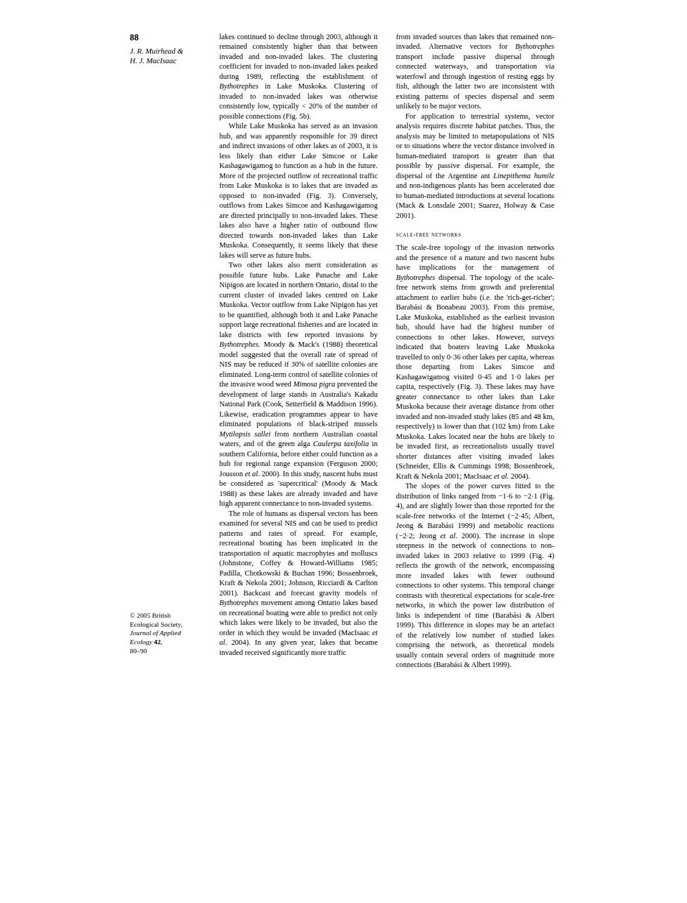88
J. R. Muirhead &
H. J. MacIsaac
© 2005 British
Ecological Society,
Journal of Applied
Ecology 42,
80–90
lakes continued to decline through 2003, although it remained consistently higher than that between invaded and non-invaded lakes. The clustering coefficient for invaded to non-invaded lakes peaked during 1989, reflecting the establishment of Bythotrephes in Lake Muskoka. Clustering of invaded to non-invaded lakes was otherwise consistently low, typically < 20% of the number of possible connections (Fig. 5b).
While Lake Muskoka has served as an invasion hub, and was apparently responsible for 39 direct and indirect invasions of other lakes as of 2003, it is less likely than either Lake Simcoe or Lake Kashagawigamog to function as a hub in the future. More of the projected outflow of recreational traffic from Lake Muskoka is to lakes that are invaded as opposed to non-invaded (Fig. 3). Conversely, outflows from Lakes Simcoe and Kashagawigamog are directed principally to non-invaded lakes. These lakes also have a higher ratio of outbound flow directed towards non-invaded lakes than Lake Muskoka. Consequently, it seems likely that these lakes will serve as future hubs.
Two other lakes also merit consideration as possible future hubs. Lake Panache and Lake Nipigon are located in northern Ontario, distal to the current cluster of invaded lakes centred on Lake Muskoka. Vector outflow from Lake Nipigon has yet to be quantified, although both it and Lake Panache support large recreational fisheries and are located in lake districts with few reported invasions by Bythotrephes. Moody & Mack's (1988) theoretical model suggested that the overall rate of spread of NIS may be reduced if 30% of satellite colonies are eliminated. Long-term control of satellite colonies of the invasive wood weed Mimosa pigra prevented the development of large stands in Australia's Kakadu National Park (Cook, Setterfield & Maddison 1996). Likewise, eradication programmes appear to have eliminated populations of black-striped mussels Mytilopsis sallei from northern Australian coastal waters, and of the green alga Caulerpa taxifolia in southern California, before either could function as a hub for regional range expansion (Ferguson 2000; Jousson et al. 2000). In this study, nascent hubs must be considered as 'supercritical' (Moody & Mack 1988) as these lakes are already invaded and have high apparent connectance to non-invaded systems.
The role of humans as dispersal vectors has been examined for several NIS and can be used to predict patterns and rates of spread. For example, recreational boating has been implicated in the transportation of aquatic macrophytes and molluscs (Johnstone, Coffey & Howard-Williams 1985; Padilla, Chotkowski & Buchan 1996; Bossenbroek, Kraft & Nekola 2001; Johnson, Ricciardi & Carlton 2001). Backcast and forecast gravity models of Bythotrephes movement among Ontario lakes based on recreational boating were able to predict not only which lakes were likely to be invaded, but also the order in which they would be invaded (MacIsaac et al. 2004). In any given year, lakes that became invaded received significantly more traffic
from invaded sources than lakes that remained non-invaded. Alternative vectors for Bythotrephes transport include passive dispersal through connected waterways, and transportation via waterfowl and through ingestion of resting eggs by fish, although the latter two are inconsistent with existing patterns of species dispersal and seem unlikely to be major vectors.
For application to terrestrial systems, vector analysis requires discrete habitat patches. Thus, the analysis may be limited to metapopulations of NIS or to situations where the vector distance involved in human-mediated transport is greater than that possible by passive dispersal. For example, the dispersal of the Argentine ant Linepithema humile and non-indigenous plants has been accelerated due to human-mediated introductions at several locations (Mack & Lonsdale 2001; Suarez, Holway & Case 2001).
scale-free networks
The scale-free topology of the invasion networks and the presence of a mature and two nascent hubs have implications for the management of Bythotrephes dispersal. The topology of the scale-free network stems from growth and preferential attachment to earlier hubs (i.e. the 'rich-get-richer'; Barabási & Bonabeau 2003). From this premise, Lake Muskoka, established as the earliest invasion hub, should have had the highest number of connections to other lakes. However, surveys indicated that boaters leaving Lake Muskoka travelled to only 0·36 other lakes per capita, whereas those departing from Lakes Simcoe and Kashagawigamog visited 0·45 and 1·0 lakes per capita, respectively (Fig. 3). These lakes may have greater connectance to other lakes than Lake Muskoka because their average distance from other invaded and non-invaded study lakes (85 and 48 km, respectively) is lower than that (102 km) from Lake Muskoka. Lakes located near the hubs are likely to be invaded first, as recreationalists usually travel shorter distances after visiting invaded lakes (Schneider, Ellis & Cummings 1998; Bossenbroek, Kraft & Nekola 2001; MacIsaac et al. 2004).
The slopes of the power curves fitted to the distribution of links ranged from −1·6 to −2·1 (Fig. 4), and are slightly lower than those reported for the scale-free networks of the Internet (−2·45; Albert, Jeong & Barabási 1999) and metabolic reactions (−2·2; Jeong et al. 2000). The increase in slope steepness in the network of connections to non-invaded lakes in 2003 relative to 1999 (Fig. 4) reflects the growth of the network, encompassing more invaded lakes with fewer outbound connections to other systems. This temporal change contrasts with theoretical expectations for scale-free networks, in which the power law distribution of links is independent of time (Barabási & Albert 1999). This difference in slopes may be an artefact of the relatively low number of studied lakes comprising the network, as theoretical models usually contain several orders of magnitude more connections (Barabási & Albert 1999).